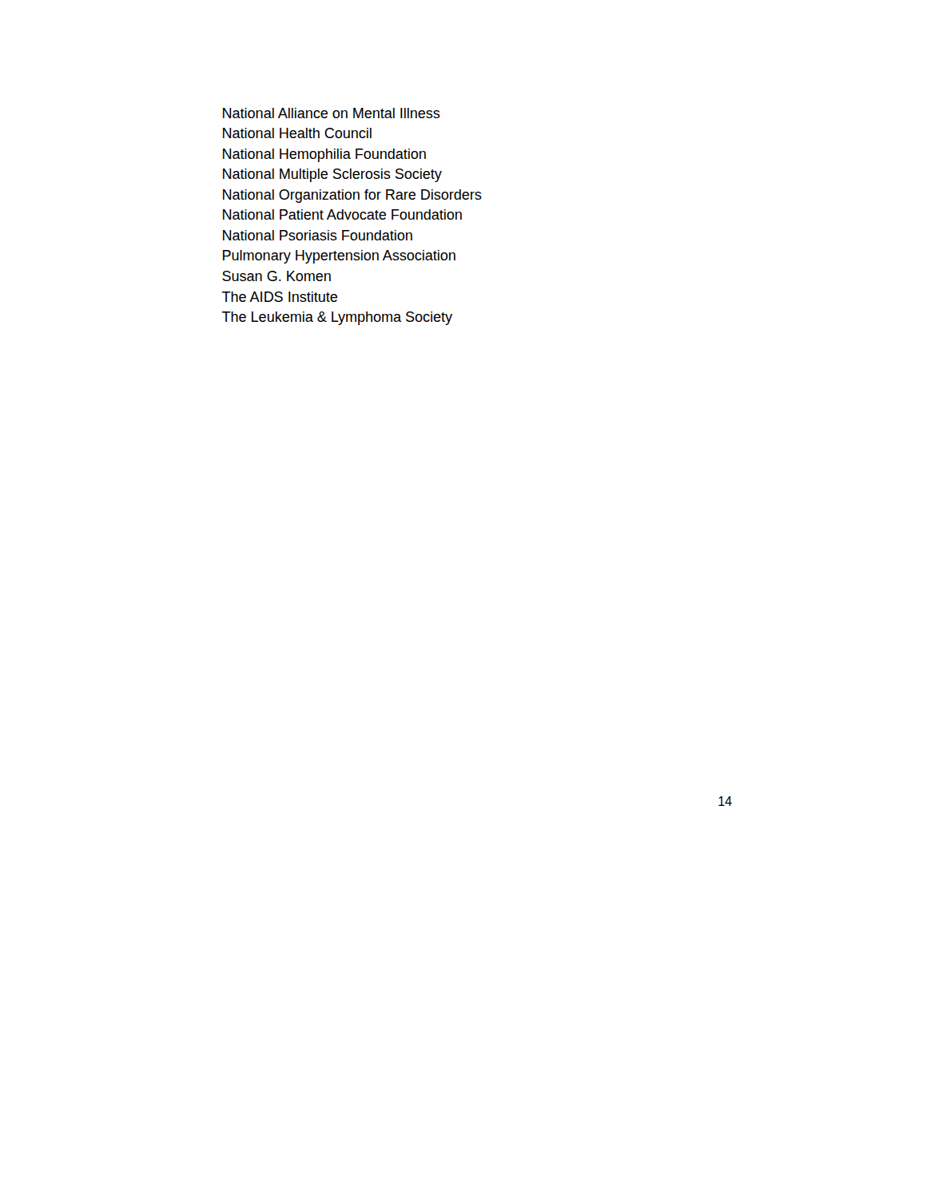National Alliance on Mental Illness
National Health Council
National Hemophilia Foundation
National Multiple Sclerosis Society
National Organization for Rare Disorders
National Patient Advocate Foundation
National Psoriasis Foundation
Pulmonary Hypertension Association
Susan G. Komen
The AIDS Institute
The Leukemia & Lymphoma Society
14